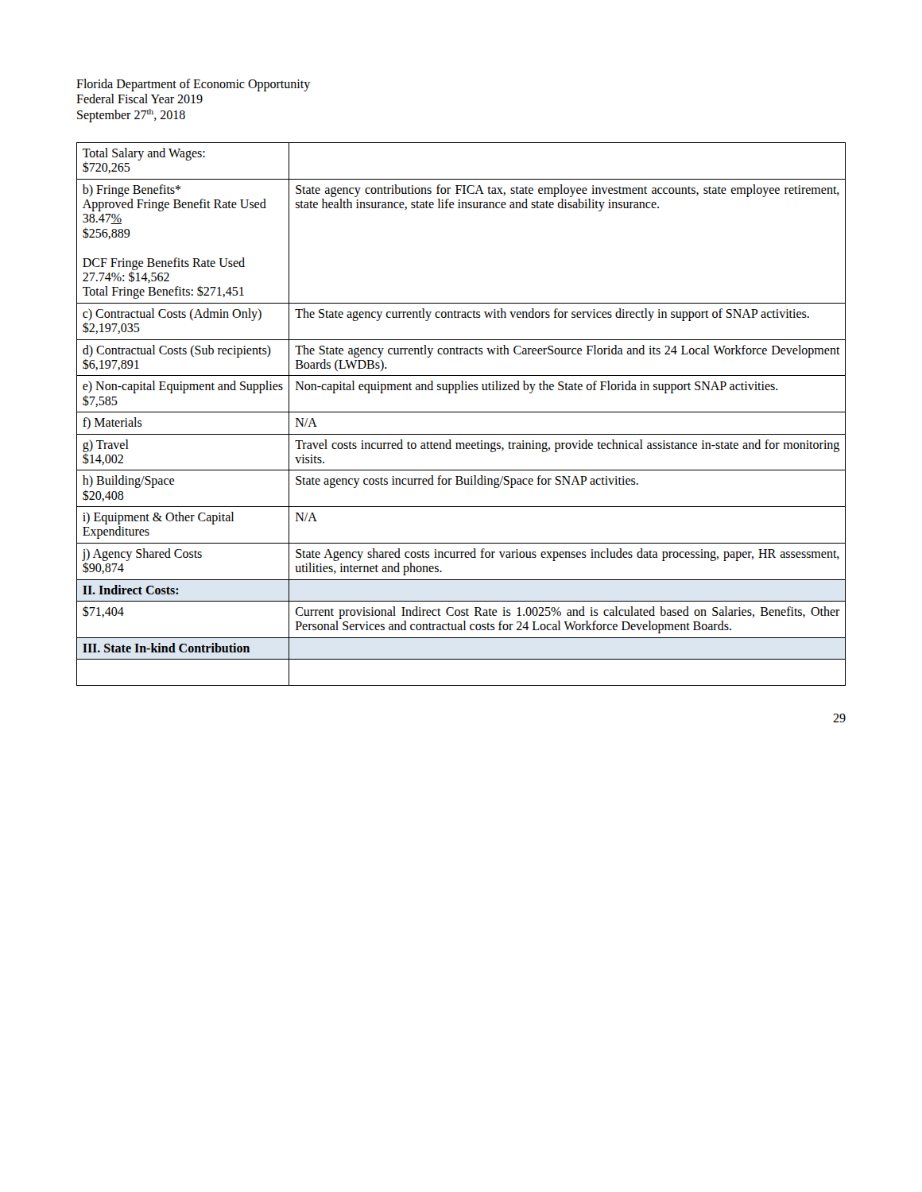Florida Department of Economic Opportunity
Federal Fiscal Year 2019
September 27th, 2018
| Total Salary and Wages: $720,265 | |
| b) Fringe Benefits* Approved Fringe Benefit Rate Used 38.47 % $256,889 DCF Fringe Benefits Rate Used 27.74%: $14,562 Total Fringe Benefits: $271,451 | State agency contributions for FICA tax, state employee investment accounts, state employee retirement, state health insurance, state life insurance and state disability insurance. |
| c) Contractual Costs (Admin Only) $2,197,035 | The State agency currently contracts with vendors for services directly in support of SNAP activities. |
| d) Contractual Costs (Sub recipients) $6,197,891 | The State agency currently contracts with CareerSource Florida and its 24 Local Workforce Development Boards (LWDBs). |
| e) Non-capital Equipment and Supplies $7,585 | Non-capital equipment and supplies utilized by the State of Florida in support SNAP activities. |
| f) Materials | N/A |
| g) Travel $14,002 | Travel costs incurred to attend meetings, training, provide technical assistance in-state and for monitoring visits. |
| h) Building/Space $20,408 | State agency costs incurred for Building/Space for SNAP activities. |
| i) Equipment & Other Capital Expenditures | N/A |
| j) Agency Shared Costs $90,874 | State Agency shared costs incurred for various expenses includes data processing, paper, HR assessment, utilities, internet and phones. |
| II. Indirect Costs: | |
| $71,404 | Current provisional Indirect Cost Rate is 1.0025% and is calculated based on Salaries, Benefits, Other Personal Services and contractual costs for 24 Local Workforce Development Boards. |
| III. State In-kind Contribution | |
29